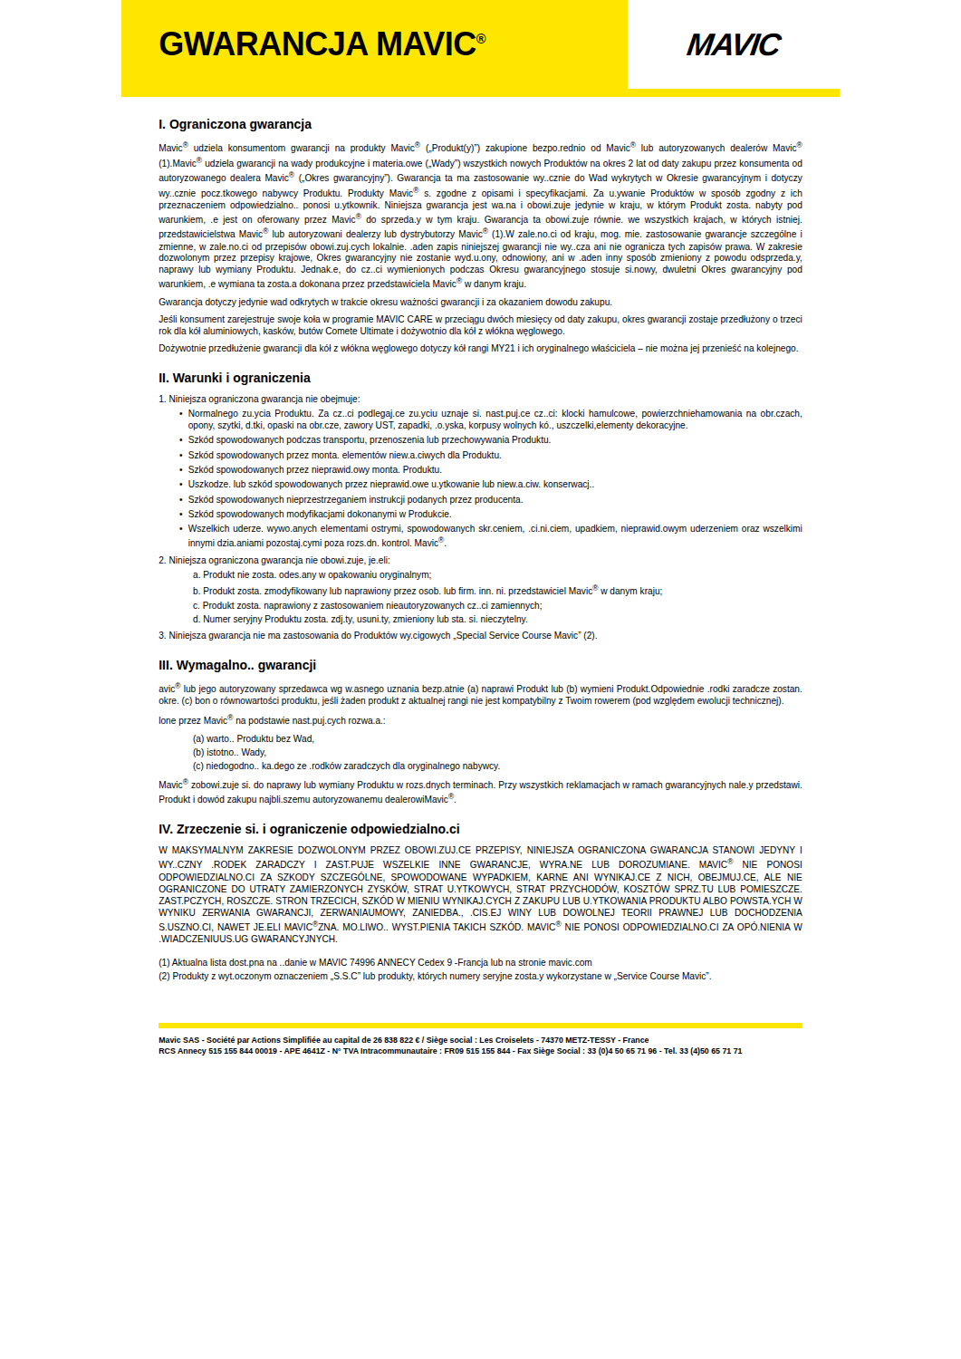GWARANCJA MAVIC®
MAVIC
I. Ograniczona gwarancja
Mavic® udziela konsumentom gwarancji na produkty Mavic® („Produkt(y)”) zakupione bezpo.rednio od Mavic® lub autoryzowanych dealerów Mavic® (1).Mavic® udziela gwarancji na wady produkcyjne i materia.owe („Wady”) wszystkich nowych Produktów na okres 2 lat od daty zakupu przez konsumenta od autoryzowanego dealera Mavic® („Okres gwarancyjny”). Gwarancja ta ma zastosowanie wy..cznie do Wad wykrytych w Okresie gwarancyjnym i dotyczy wy..cznie pocz.tkowego nabywcy Produktu. Produkty Mavic® s. zgodne z opisami i specyfikacjami. Za u.ywanie Produktów w sposób zgodny z ich przeznaczeniem odpowiedzialno.. ponosi u.ytkownik. Niniejsza gwarancja jest wa.na i obowi.zuje jedynie w kraju, w którym Produkt zosta. nabyty pod warunkiem, .e jest on oferowany przez Mavic® do sprzeda.y w tym kraju. Gwarancja ta obowi.zuje równie. we wszystkich krajach, w których istniej. przedstawicielstwa Mavic® lub autoryzowani dealerzy lub dystrybutorzy Mavic® (1).W zale.no.ci od kraju, mog. mie. zastosowanie gwarancje szczególne i zmienne, w zale.no.ci od przepisów obowi.zuj.cych lokalnie. .aden zapis niniejszej gwarancji nie wy..cza ani nie ogranicza tych zapisów prawa. W zakresie dozwolonym przez przepisy krajowe, Okres gwarancyjny nie zostanie wyd.u.ony, odnowiony, ani w .aden inny sposób zmieniony z powodu odsprzeda.y, naprawy lub wymiany Produktu. Jednak.e, do cz..ci wymienionych podczas Okresu gwarancyjnego stosuje si.nowy, dwuletni Okres gwarancyjny pod warunkiem, .e wymiana ta zosta.a dokonana przez przedstawiciela Mavic® w danym kraju.
Gwarancja dotyczy jedynie wad odkrytych w trakcie okresu ważności gwarancji i za okazaniem dowodu zakupu.
Jeśli konsument zarejestruje swoje koła w programie MAVIC CARE w przeciągu dwóch miesięcy od daty zakupu, okres gwarancji zostaje przedłużony o trzeci rok dla kół aluminiowych, kasków, butów Comete Ultimate i dożywotnio dla kół z włókna węglowego.
Dożywotnie przedłużenie gwarancji dla kół z włókna węglowego dotyczy kół rangi MY21 i ich oryginalnego właściciela – nie można jej przenieść na kolejnego.
II. Warunki i ograniczenia
1. Niniejsza ograniczona gwarancja nie obejmuje:
Normalnego zu.ycia Produktu. Za cz..ci podlegaj.ce zu.yciu uznaje si. nast.puj.ce cz..ci: klocki hamulcowe, powierzchniehamowania na obr.czach, opony, szytki, d.tki, opaski na obr.cze, zawory UST, zapadki, .o.yska, korpusy wolnych kó., uszczelki,elementy dekoracyjne.
Szkód spowodowanych podczas transportu, przenoszenia lub przechowywania Produktu.
Szkód spowodowanych przez monta. elementów niew.a.ciwych dla Produktu.
Szkód spowodowanych przez nieprawid.owy monta. Produktu.
Uszkodze. lub szkód spowodowanych przez nieprawid.owe u.ytkowanie lub niew.a.ciw. konserwacj..
Szkód spowodowanych nieprzestrzeganiem instrukcji podanych przez producenta.
Szkód spowodowanych modyfikacjami dokonanymi w Produkcie.
Wszelkich uderze. wywo.anych elementami ostrymi, spowodowanych skr.ceniem, .ci.ni.ciem, upadkiem, nieprawid.owym uderzeniem oraz wszelkimi innymi dzia.aniami pozostaj.cymi poza rozs.dn. kontrol. Mavic®.
2. Niniejsza ograniczona gwarancja nie obowi.zuje, je.eli:
a. Produkt nie zosta. odes.any w opakowaniu oryginalnym;
b. Produkt zosta. zmodyfikowany lub naprawiony przez osob. lub firm. inn. ni. przedstawiciel Mavic® w danym kraju;
c. Produkt zosta. naprawiony z zastosowaniem nieautoryzowanych cz..ci zamiennych;
d. Numer seryjny Produktu zosta. zdj.ty, usuni.ty, zmieniony lub sta. si. nieczytelny.
3. Niniejsza gwarancja nie ma zastosowania do Produktów wy.cigowych „Special Service Course Mavic” (2).
III. Wymagalno.. gwarancji
avic® lub jego autoryzowany sprzedawca wg w.asnego uznania bezp.atnie (a) naprawi Produkt lub (b) wymieni Produkt.Odpowiednie .rodki zaradcze zostan. okre. (c) bon o równowartości produktu, jeśli żaden produkt z aktualnej rangi nie jest kompatybilny z Twoim rowerem (pod względem ewolucji technicznej).
lone przez Mavic® na podstawie nast.puj.cych rozwa.a.:
(a) warto.. Produktu bez Wad,
(b) istotno.. Wady,
(c) niedogodno.. ka.dego ze .rodków zaradczych dla oryginalnego nabywcy.
Mavic® zobowi.zuje si. do naprawy lub wymiany Produktu w rozs.dnych terminach. Przy wszystkich reklamacjach w ramach gwarancyjnych nale.y przedstawi. Produkt i dowód zakupu najbli.szemu autoryzowanemu dealerowiMavic®.
IV. Zrzeczenie si. i ograniczenie odpowiedzialno.ci
W MAKSYMALNYM ZAKRESIE DOZWOLONYM PRZEZ OBOWI.ZUJ.CE PRZEPISY, NINIEJSZA OGRANICZONA GWARANCJA STANOWI JEDYNY I WY..CZNY .RODEK ZARADCZY I ZAST.PUJE WSZELKIE INNE GWARANCJE, WYRA.NE LUB DOROZUMIANE. MAVIC® NIE PONOSI ODPOWIEDZIALNO.CI ZA SZKODY SZCZEGÓLNE, SPOWODOWANE WYPADKIEM, KARNE ANI WYNIKAJ.CE Z NICH, OBEJMUJ.CE, ALE NIE OGRANICZONE DO UTRATY ZAMIERZONYCH ZYSKÓW, STRAT U.YTKOWYCH, STRAT PRZYCHODÓW, KOSZTÓW SPRZ.TU LUB POMIESZCZE. ZAST.PCZYCH, ROSZCZE. STRON TRZECICH, SZKÓD W MIENIU WYNIKAJ.CYCH Z ZAKUPU LUB U.YTKOWANIA PRODUKTU ALBO POWSTA.YCH W WYNIKU ZERWANIA GWARANCJI, ZERWANIAUMOWY, ZANIEDBA., .CIS.EJ WINY LUB DOWOLNEJ TEORII PRAWNEJ LUB DOCHODZENIA S.USZNO.CI, NAWET JE.ELI MAVIC®ZNA. MO.LIWO.. WYST.PIENIA TAKICH SZKÓD. MAVIC® NIE PONOSI ODPOWIEDZIALNO.CI ZA OPÓ.NIENIA W .WIADCZENIUUS.UG GWARANCYJNYCH.
(1) Aktualna lista dost.pna na ..danie w MAVIC 74996 ANNECY Cedex 9 -Francja lub na stronie mavic.com
(2) Produkty z wyt.oczonym oznaczeniem „S.S.C” lub produkty, których numery seryjne zosta.y wykorzystane w „Service Course Mavic”.
Mavic SAS - Société par Actions Simplifiée au capital de 26 838 822 € / Siège social : Les Croiselets - 74370 METZ-TESSY - France
RCS Annecy 515 155 844 00019 - APE 4641Z - N° TVA Intracommunautaire : FR09 515 155 844 - Fax Siège Social : 33 (0)4 50 65 71 96 - Tel. 33 (4)50 65 71 71